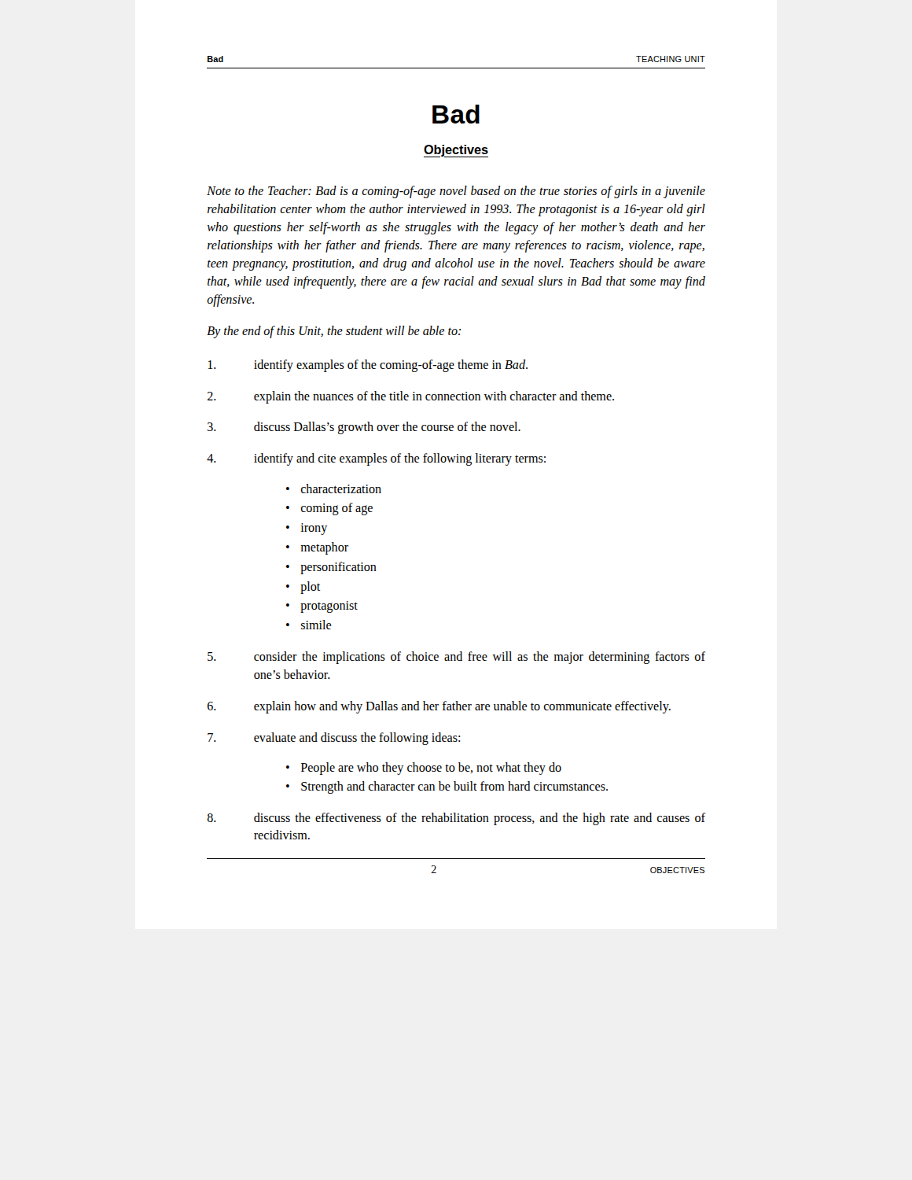Bad TEACHING UNIT
Bad
Objectives
Note to the Teacher: Bad is a coming-of-age novel based on the true stories of girls in a juvenile rehabilitation center whom the author interviewed in 1993. The protagonist is a 16-year old girl who questions her self-worth as she struggles with the legacy of her mother’s death and her relationships with her father and friends. There are many references to racism, violence, rape, teen pregnancy, prostitution, and drug and alcohol use in the novel. Teachers should be aware that, while used infrequently, there are a few racial and sexual slurs in Bad that some may find offensive.
By the end of this Unit, the student will be able to:
identify examples of the coming-of-age theme in Bad.
explain the nuances of the title in connection with character and theme.
discuss Dallas’s growth over the course of the novel.
identify and cite examples of the following literary terms:
characterization
coming of age
irony
metaphor
personification
plot
protagonist
simile
consider the implications of choice and free will as the major determining factors of one’s behavior.
explain how and why Dallas and her father are unable to communicate effectively.
evaluate and discuss the following ideas:
People are who they choose to be, not what they do
Strength and character can be built from hard circumstances.
discuss the effectiveness of the rehabilitation process, and the high rate and causes of recidivism.
2 OBJECTIVES